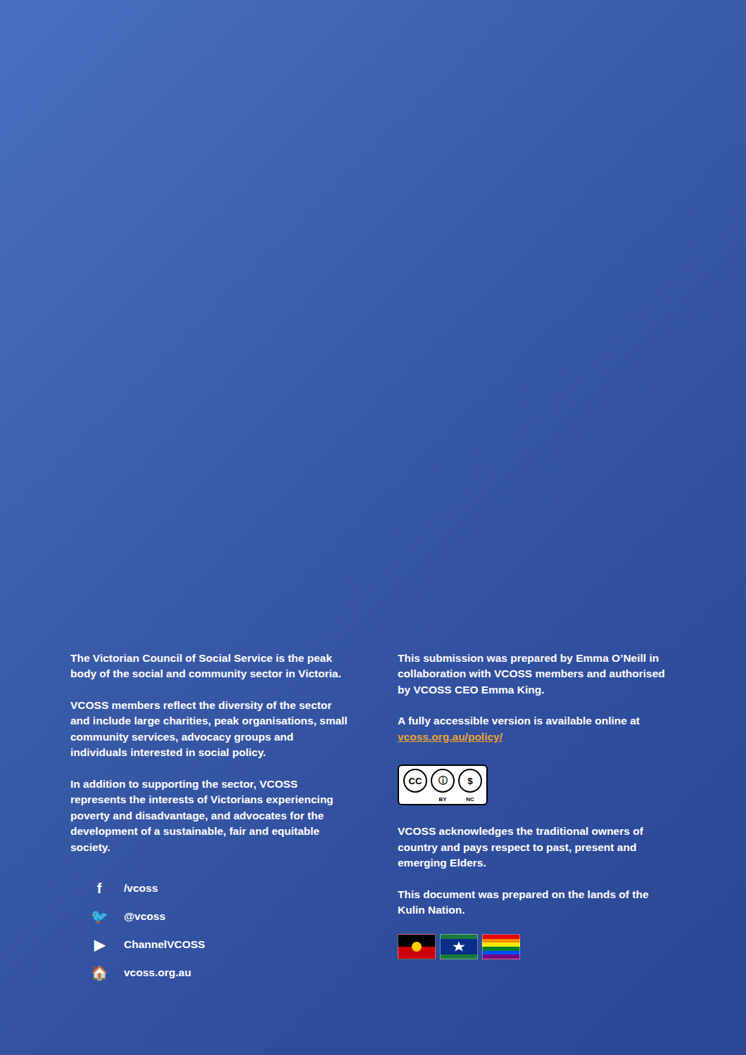The Victorian Council of Social Service is the peak body of the social and community sector in Victoria.
VCOSS members reflect the diversity of the sector and include large charities, peak organisations, small community services, advocacy groups and individuals interested in social policy.
In addition to supporting the sector, VCOSS represents the interests of Victorians experiencing poverty and disadvantage, and advocates for the development of a sustainable, fair and equitable society.
f /vcoss
🐦 @vcoss
▶ ChannelVCOSS
🏠 vcoss.org.au
This submission was prepared by Emma O’Neill in collaboration with VCOSS members and authorised by VCOSS CEO Emma King.
A fully accessible version is available online at vcoss.org.au/policy/
CC ⓘBY $NC
VCOSS acknowledges the traditional owners of country and pays respect to past, present and emerging Elders.
This document was prepared on the lands of the Kulin Nation.